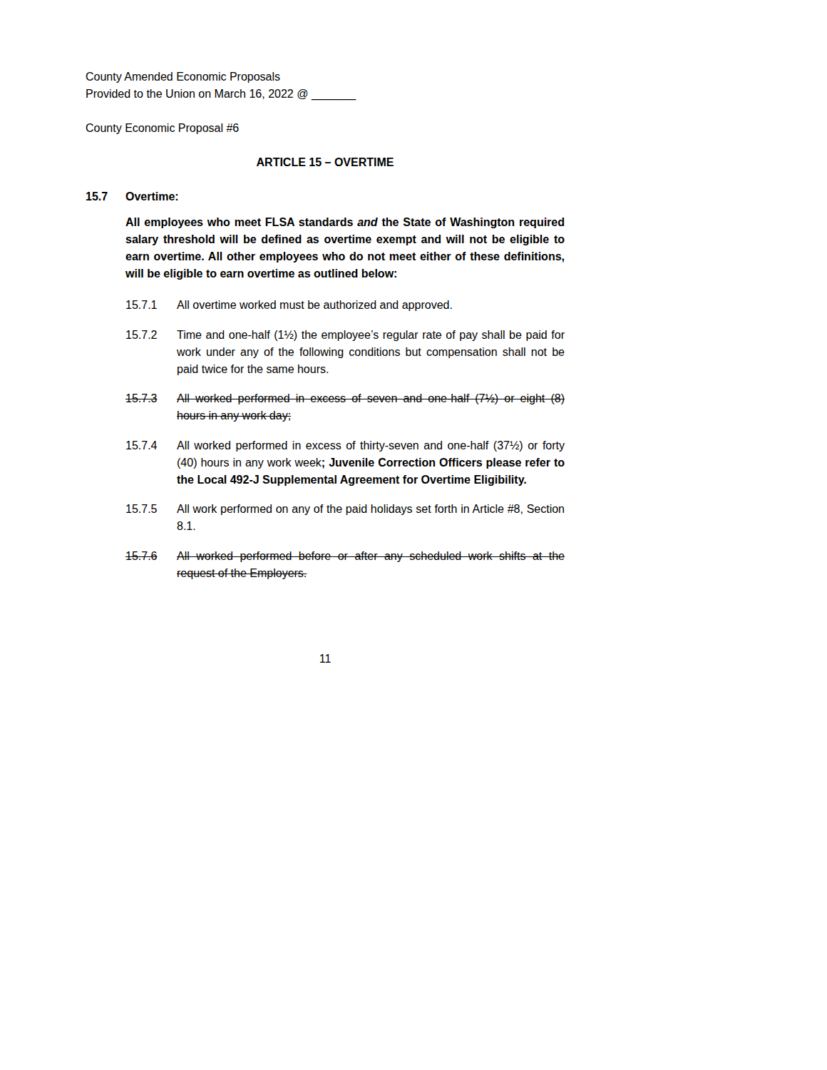County Amended Economic Proposals
Provided to the Union on March 16, 2022 @ _______
County Economic Proposal #6
ARTICLE 15 – OVERTIME
15.7 Overtime:
All employees who meet FLSA standards and the State of Washington required salary threshold will be defined as overtime exempt and will not be eligible to earn overtime. All other employees who do not meet either of these definitions, will be eligible to earn overtime as outlined below:
15.7.1 All overtime worked must be authorized and approved.
15.7.2 Time and one-half (1½) the employee’s regular rate of pay shall be paid for work under any of the following conditions but compensation shall not be paid twice for the same hours.
15.7.3 All worked performed in excess of seven and one-half (7½) or eight (8) hours in any work day;
15.7.4 All worked performed in excess of thirty-seven and one-half (37½) or forty (40) hours in any work week; Juvenile Correction Officers please refer to the Local 492-J Supplemental Agreement for Overtime Eligibility.
15.7.5 All work performed on any of the paid holidays set forth in Article #8, Section 8.1.
15.7.6 All worked performed before or after any scheduled work shifts at the request of the Employers.
11